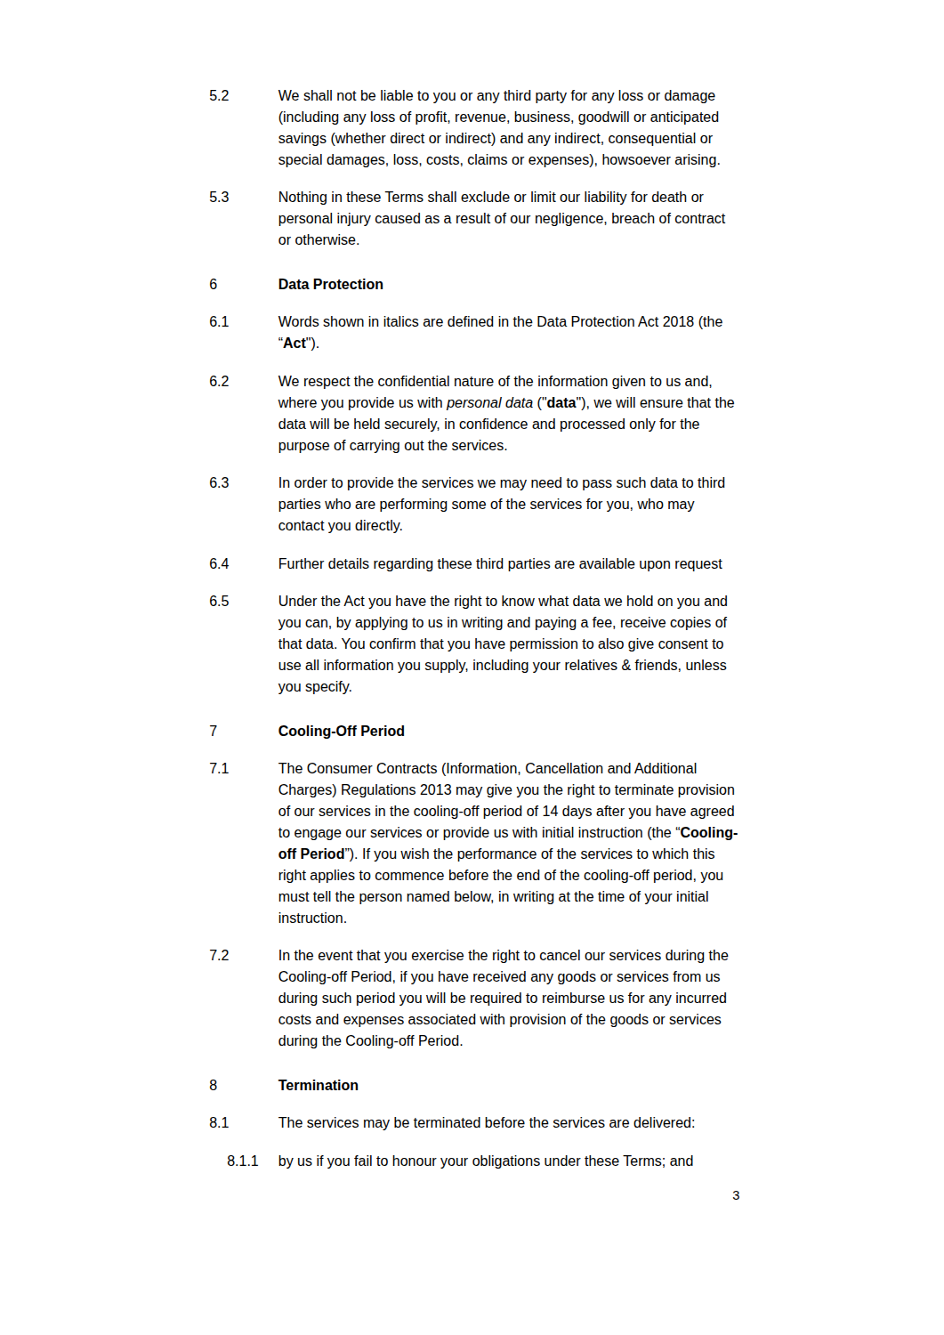5.2
We shall not be liable to you or any third party for any loss or damage (including any loss of profit, revenue, business, goodwill or anticipated savings (whether direct or indirect) and any indirect, consequential or special damages, loss, costs, claims or expenses), howsoever arising.
5.3
Nothing in these Terms shall exclude or limit our liability for death or personal injury caused as a result of our negligence, breach of contract or otherwise.
6
Data Protection
6.1
Words shown in italics are defined in the Data Protection Act 2018 (the “Act").
6.2
We respect the confidential nature of the information given to us and, where you provide us with personal data ("data"), we will ensure that the data will be held securely, in confidence and processed only for the purpose of carrying out the services.
6.3
In order to provide the services we may need to pass such data to third parties who are performing some of the services for you, who may contact you directly.
6.4
Further details regarding these third parties are available upon request
6.5
Under the Act you have the right to know what data we hold on you and you can, by applying to us in writing and paying a fee, receive copies of that data. You confirm that you have permission to also give consent to use all information you supply, including your relatives & friends, unless you specify.
7
Cooling-Off Period
7.1
The Consumer Contracts (Information, Cancellation and Additional Charges) Regulations 2013 may give you the right to terminate provision of our services in the cooling-off period of 14 days after you have agreed to engage our services or provide us with initial instruction (the “Cooling-off Period”). If you wish the performance of the services to which this right applies to commence before the end of the cooling-off period, you must tell the person named below, in writing at the time of your initial instruction.
7.2
In the event that you exercise the right to cancel our services during the Cooling-off Period, if you have received any goods or services from us during such period you will be required to reimburse us for any incurred costs and expenses associated with provision of the goods or services during the Cooling-off Period.
8
Termination
8.1
The services may be terminated before the services are delivered:
8.1.1
by us if you fail to honour your obligations under these Terms; and
3